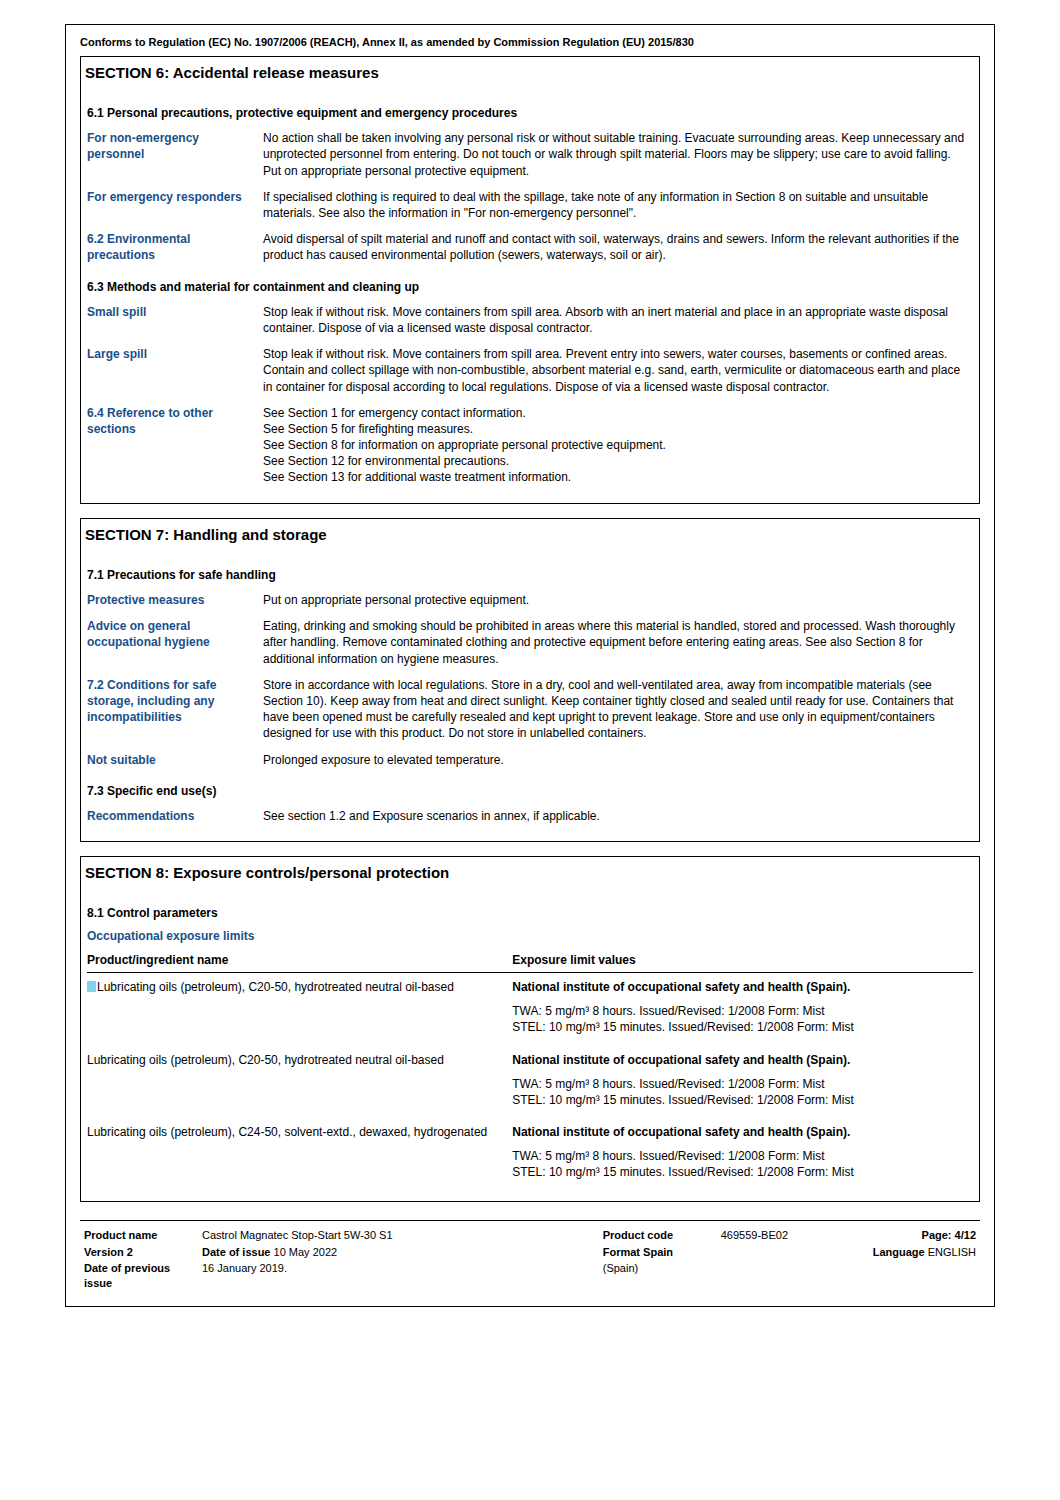Conforms to Regulation (EC) No. 1907/2006 (REACH), Annex II, as amended by Commission Regulation (EU) 2015/830
SECTION 6: Accidental release measures
6.1 Personal precautions, protective equipment and emergency procedures
| For non-emergency personnel | No action shall be taken involving any personal risk or without suitable training. Evacuate surrounding areas. Keep unnecessary and unprotected personnel from entering. Do not touch or walk through spilt material. Floors may be slippery; use care to avoid falling. Put on appropriate personal protective equipment. |
| For emergency responders | If specialised clothing is required to deal with the spillage, take note of any information in Section 8 on suitable and unsuitable materials. See also the information in "For non-emergency personnel". |
| 6.2 Environmental precautions | Avoid dispersal of spilt material and runoff and contact with soil, waterways, drains and sewers. Inform the relevant authorities if the product has caused environmental pollution (sewers, waterways, soil or air). |
6.3 Methods and material for containment and cleaning up
| Small spill | Stop leak if without risk. Move containers from spill area. Absorb with an inert material and place in an appropriate waste disposal container. Dispose of via a licensed waste disposal contractor. |
| Large spill | Stop leak if without risk. Move containers from spill area. Prevent entry into sewers, water courses, basements or confined areas. Contain and collect spillage with non-combustible, absorbent material e.g. sand, earth, vermiculite or diatomaceous earth and place in container for disposal according to local regulations. Dispose of via a licensed waste disposal contractor. |
| 6.4 Reference to other sections | See Section 1 for emergency contact information. See Section 5 for firefighting measures. See Section 8 for information on appropriate personal protective equipment. See Section 12 for environmental precautions. See Section 13 for additional waste treatment information. |
SECTION 7: Handling and storage
7.1 Precautions for safe handling
| Protective measures | Put on appropriate personal protective equipment. |
| Advice on general occupational hygiene | Eating, drinking and smoking should be prohibited in areas where this material is handled, stored and processed. Wash thoroughly after handling. Remove contaminated clothing and protective equipment before entering eating areas. See also Section 8 for additional information on hygiene measures. |
| 7.2 Conditions for safe storage, including any incompatibilities | Store in accordance with local regulations. Store in a dry, cool and well-ventilated area, away from incompatible materials (see Section 10). Keep away from heat and direct sunlight. Keep container tightly closed and sealed until ready for use. Containers that have been opened must be carefully resealed and kept upright to prevent leakage. Store and use only in equipment/containers designed for use with this product. Do not store in unlabelled containers. |
| Not suitable | Prolonged exposure to elevated temperature. |
7.3 Specific end use(s)
| Recommendations | See section 1.2 and Exposure scenarios in annex, if applicable. |
SECTION 8: Exposure controls/personal protection
8.1 Control parameters
Occupational exposure limits
| Product/ingredient name | Exposure limit values |
| --- | --- |
| Lubricating oils (petroleum), C20-50, hydrotreated neutral oil-based | National institute of occupational safety and health (Spain). TWA: 5 mg/m³ 8 hours. Issued/Revised: 1/2008 Form: Mist STEL: 10 mg/m³ 15 minutes. Issued/Revised: 1/2008 Form: Mist |
| Lubricating oils (petroleum), C20-50, hydrotreated neutral oil-based | National institute of occupational safety and health (Spain). TWA: 5 mg/m³ 8 hours. Issued/Revised: 1/2008 Form: Mist STEL: 10 mg/m³ 15 minutes. Issued/Revised: 1/2008 Form: Mist |
| Lubricating oils (petroleum), C24-50, solvent-extd., dewaxed, hydrogenated | National institute of occupational safety and health (Spain). TWA: 5 mg/m³ 8 hours. Issued/Revised: 1/2008 Form: Mist STEL: 10 mg/m³ 15 minutes. Issued/Revised: 1/2008 Form: Mist |
| Product name | Castrol Magnatec Stop-Start 5W-30 S1 | Product code | 469559-BE02 | Page: 4/12 |
| Version 2 | Date of issue 10 May 2022 | Format Spain | | Language ENGLISH |
| Date of previous issue | 16 January 2019. | (Spain) | | |